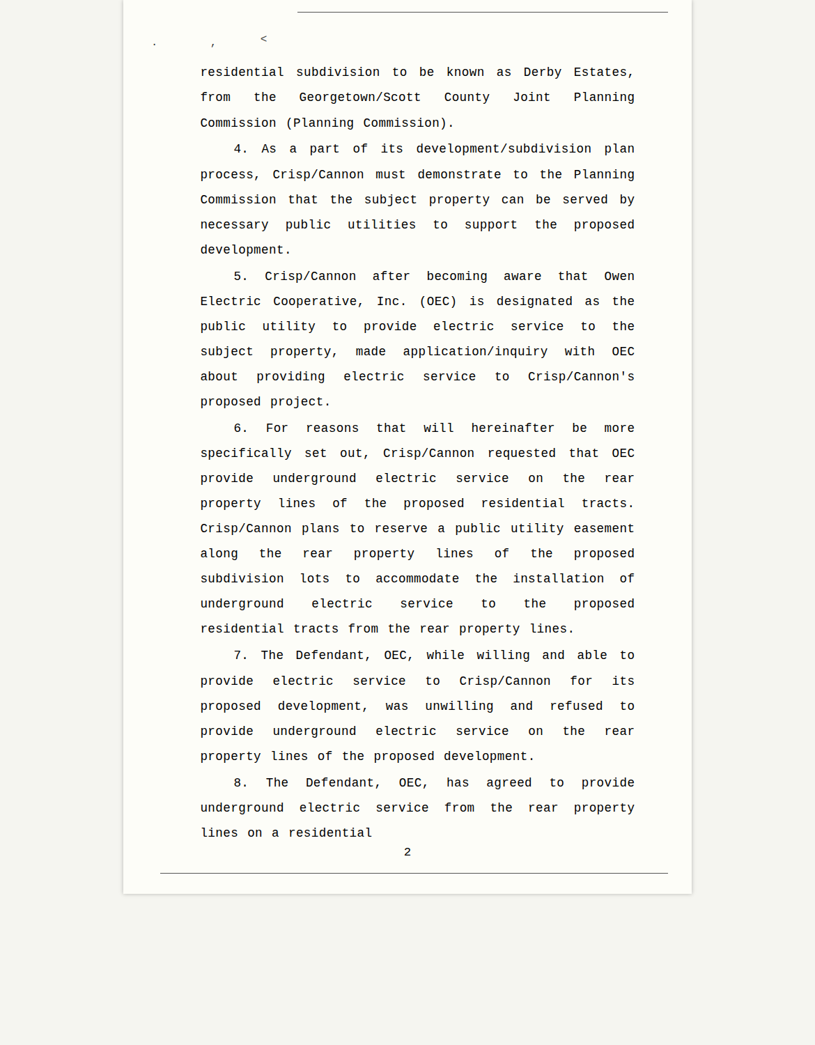. ,
<
residential subdivision to be known as Derby Estates, from the Georgetown/Scott County Joint Planning Commission (Planning Commission).
4. As a part of its development/subdivision plan process, Crisp/Cannon must demonstrate to the Planning Commission that the subject property can be served by necessary public utilities to support the proposed development.
5. Crisp/Cannon after becoming aware that Owen Electric Cooperative, Inc. (OEC) is designated as the public utility to provide electric service to the subject property, made application/inquiry with OEC about providing electric service to Crisp/Cannon's proposed project.
6. For reasons that will hereinafter be more specifically set out, Crisp/Cannon requested that OEC provide underground electric service on the rear property lines of the proposed residential tracts. Crisp/Cannon plans to reserve a public utility easement along the rear property lines of the proposed subdivision lots to accommodate the installation of underground electric service to the proposed residential tracts from the rear property lines.
7. The Defendant, OEC, while willing and able to provide electric service to Crisp/Cannon for its proposed development, was unwilling and refused to provide underground electric service on the rear property lines of the proposed development.
8. The Defendant, OEC, has agreed to provide underground electric service from the rear property lines on a residential
2